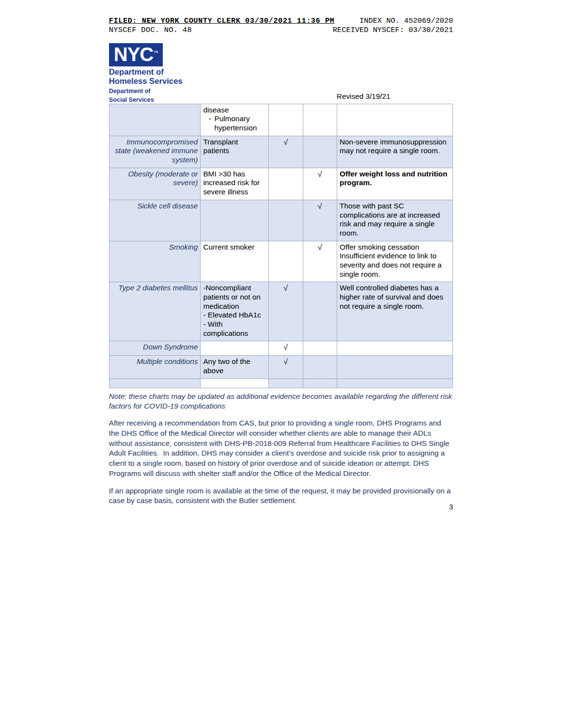FILED: NEW YORK COUNTY CLERK 03/30/2021 11:36 PM INDEX NO. 452069/2020
NYSCEF DOC. NO. 48 RECEIVED NYSCEF: 03/30/2021
NYC™
Department of
Homeless Services
Department of
Social Services
Revised 3/19/21
| | disease Pulmonary hypertension | | | |
| Immunocompromised state (weakened immune system) | Transplant patients | √ | | Non-severe immunosuppression may not require a single room. |
| Obesity (moderate or severe) | BMI >30 has increased risk for severe illness | | √ | Offer weight loss and nutrition program. |
| Sickle cell disease | | | √ | Those with past SC complications are at increased risk and may require a single room. |
| Smoking | Current smoker | | √ | Offer smoking cessation Insufficient evidence to link to severity and does not require a single room. |
| Type 2 diabetes mellitus | -Noncompliant patients or not on medication - Elevated HbA1c - With complications | √ | | Well controlled diabetes has a higher rate of survival and does not require a single room. |
| Down Syndrome | | √ | | |
| Multiple conditions | Any two of the above | √ | | |
Note: these charts may be updated as additional evidence becomes available regarding the different risk factors for COVID-19 complications
After receiving a recommendation from CAS, but prior to providing a single room, DHS Programs and the DHS Office of the Medical Director will consider whether clients are able to manage their ADLs without assistance, consistent with DHS-PB-2018-009 Referral from Healthcare Facilities to DHS Single Adult Facilities. In addition, DHS may consider a client’s overdose and suicide risk prior to assigning a client to a single room, based on history of prior overdose and of suicide ideation or attempt. DHS Programs will discuss with shelter staff and/or the Office of the Medical Director.
If an appropriate single room is available at the time of the request, it may be provided provisionally on a case by case basis, consistent with the Butler settlement.
3